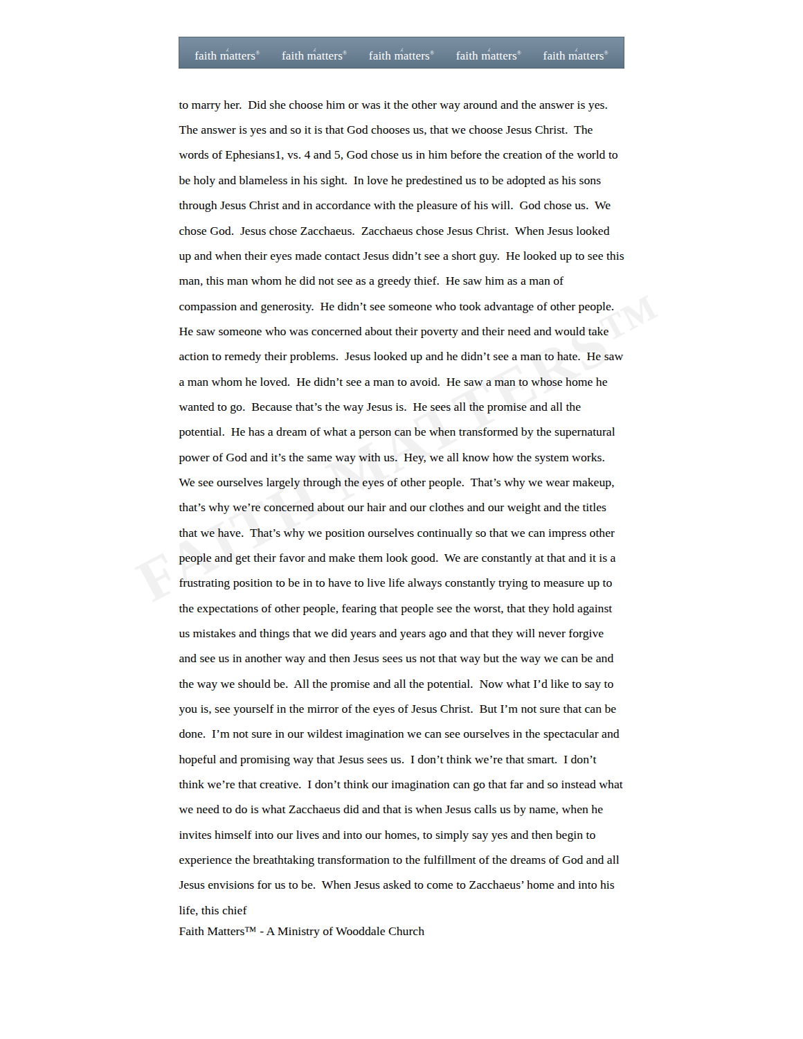⁁faith matters® ⁁faith matters® ⁁faith matters® ⁁faith matters® ⁁faith matters®
FAITH MATTERS™
to marry her. Did she choose him or was it the other way around and the answer is yes. The answer is yes and so it is that God chooses us, that we choose Jesus Christ. The words of Ephesians1, vs. 4 and 5, God chose us in him before the creation of the world to be holy and blameless in his sight. In love he predestined us to be adopted as his sons through Jesus Christ and in accordance with the pleasure of his will. God chose us. We chose God. Jesus chose Zacchaeus. Zacchaeus chose Jesus Christ. When Jesus looked up and when their eyes made contact Jesus didn’t see a short guy. He looked up to see this man, this man whom he did not see as a greedy thief. He saw him as a man of compassion and generosity. He didn’t see someone who took advantage of other people. He saw someone who was concerned about their poverty and their need and would take action to remedy their problems. Jesus looked up and he didn’t see a man to hate. He saw a man whom he loved. He didn’t see a man to avoid. He saw a man to whose home he wanted to go. Because that’s the way Jesus is. He sees all the promise and all the potential. He has a dream of what a person can be when transformed by the supernatural power of God and it’s the same way with us. Hey, we all know how the system works. We see ourselves largely through the eyes of other people. That’s why we wear makeup, that’s why we’re concerned about our hair and our clothes and our weight and the titles that we have. That’s why we position ourselves continually so that we can impress other people and get their favor and make them look good. We are constantly at that and it is a frustrating position to be in to have to live life always constantly trying to measure up to the expectations of other people, fearing that people see the worst, that they hold against us mistakes and things that we did years and years ago and that they will never forgive and see us in another way and then Jesus sees us not that way but the way we can be and the way we should be. All the promise and all the potential. Now what I’d like to say to you is, see yourself in the mirror of the eyes of Jesus Christ. But I’m not sure that can be done. I’m not sure in our wildest imagination we can see ourselves in the spectacular and hopeful and promising way that Jesus sees us. I don’t think we’re that smart. I don’t think we’re that creative. I don’t think our imagination can go that far and so instead what we need to do is what Zacchaeus did and that is when Jesus calls us by name, when he invites himself into our lives and into our homes, to simply say yes and then begin to experience the breathtaking transformation to the fulfillment of the dreams of God and all Jesus envisions for us to be. When Jesus asked to come to Zacchaeus’ home and into his life, this chief
Faith Matters™ - A Ministry of Wooddale Church